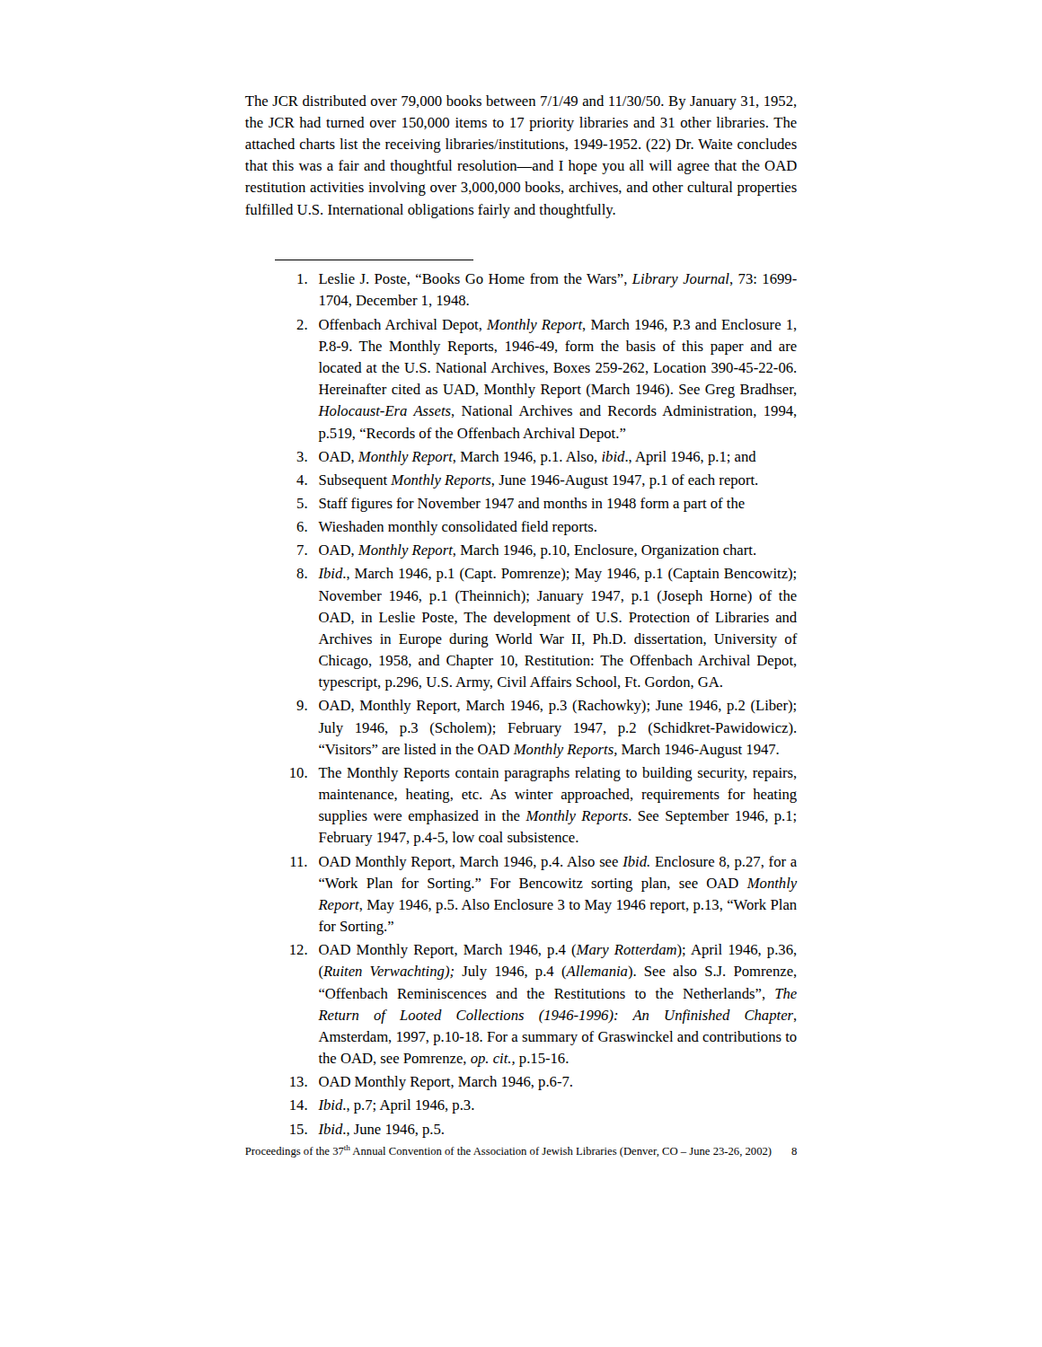The JCR distributed over 79,000 books between 7/1/49 and 11/30/50. By January 31, 1952, the JCR had turned over 150,000 items to 17 priority libraries and 31 other libraries. The attached charts list the receiving libraries/institutions, 1949-1952. (22) Dr. Waite concludes that this was a fair and thoughtful resolution—and I hope you all will agree that the OAD restitution activities involving over 3,000,000 books, archives, and other cultural properties fulfilled U.S. International obligations fairly and thoughtfully.
Leslie J. Poste, “Books Go Home from the Wars”, Library Journal, 73: 1699-1704, December 1, 1948.
Offenbach Archival Depot, Monthly Report, March 1946, P.3 and Enclosure 1, P.8-9. The Monthly Reports, 1946-49, form the basis of this paper and are located at the U.S. National Archives, Boxes 259-262, Location 390-45-22-06. Hereinafter cited as UAD, Monthly Report (March 1946). See Greg Bradhser, Holocaust-Era Assets, National Archives and Records Administration, 1994, p.519, “Records of the Offenbach Archival Depot.”
OAD, Monthly Report, March 1946, p.1. Also, ibid., April 1946, p.1; and
Subsequent Monthly Reports, June 1946-August 1947, p.1 of each report.
Staff figures for November 1947 and months in 1948 form a part of the
Wieshaden monthly consolidated field reports.
OAD, Monthly Report, March 1946, p.10, Enclosure, Organization chart.
Ibid., March 1946, p.1 (Capt. Pomrenze); May 1946, p.1 (Captain Bencowitz); November 1946, p.1 (Theinnich); January 1947, p.1 (Joseph Horne) of the OAD, in Leslie Poste, The development of U.S. Protection of Libraries and Archives in Europe during World War II, Ph.D. dissertation, University of Chicago, 1958, and Chapter 10, Restitution: The Offenbach Archival Depot, typescript, p.296, U.S. Army, Civil Affairs School, Ft. Gordon, GA.
OAD, Monthly Report, March 1946, p.3 (Rachowky); June 1946, p.2 (Liber); July 1946, p.3 (Scholem); February 1947, p.2 (Schidkret-Pawidowicz). “Visitors” are listed in the OAD Monthly Reports, March 1946-August 1947.
The Monthly Reports contain paragraphs relating to building security, repairs, maintenance, heating, etc. As winter approached, requirements for heating supplies were emphasized in the Monthly Reports. See September 1946, p.1; February 1947, p.4-5, low coal subsistence.
OAD Monthly Report, March 1946, p.4. Also see Ibid. Enclosure 8, p.27, for a “Work Plan for Sorting.” For Bencowitz sorting plan, see OAD Monthly Report, May 1946, p.5. Also Enclosure 3 to May 1946 report, p.13, “Work Plan for Sorting.”
OAD Monthly Report, March 1946, p.4 (Mary Rotterdam); April 1946, p.36, (Ruiten Verwachting); July 1946, p.4 (Allemania). See also S.J. Pomrenze, “Offenbach Reminiscences and the Restitutions to the Netherlands”, The Return of Looted Collections (1946-1996): An Unfinished Chapter, Amsterdam, 1997, p.10-18. For a summary of Graswinckel and contributions to the OAD, see Pomrenze, op. cit., p.15-16.
OAD Monthly Report, March 1946, p.6-7.
Ibid., p.7; April 1946, p.3.
Ibid., June 1946, p.5.
Proceedings of the 37th Annual Convention of the Association of Jewish Libraries (Denver, CO – June 23-26, 2002) 8